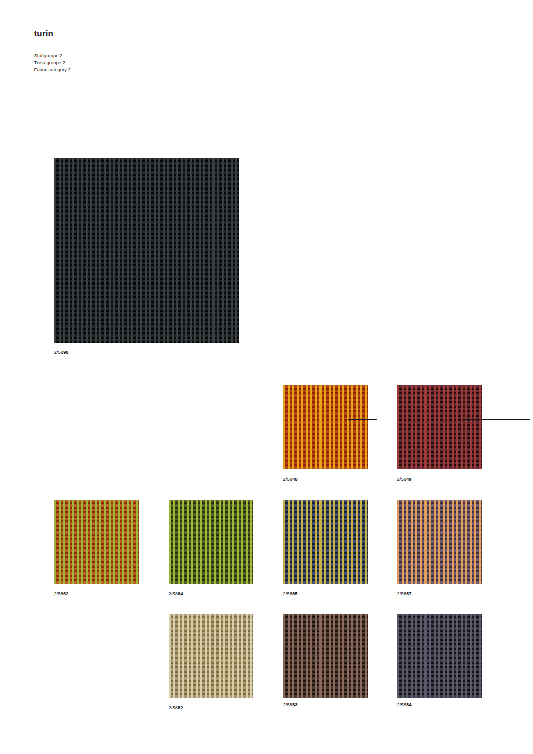turin
Stoffgruppe 2
Tissu groupe 2
Fabric category 2
2/5898
2/5848
2/5849
2/5862
2/5864
2/5865
2/5867
2/5882
2/5883
2/5884